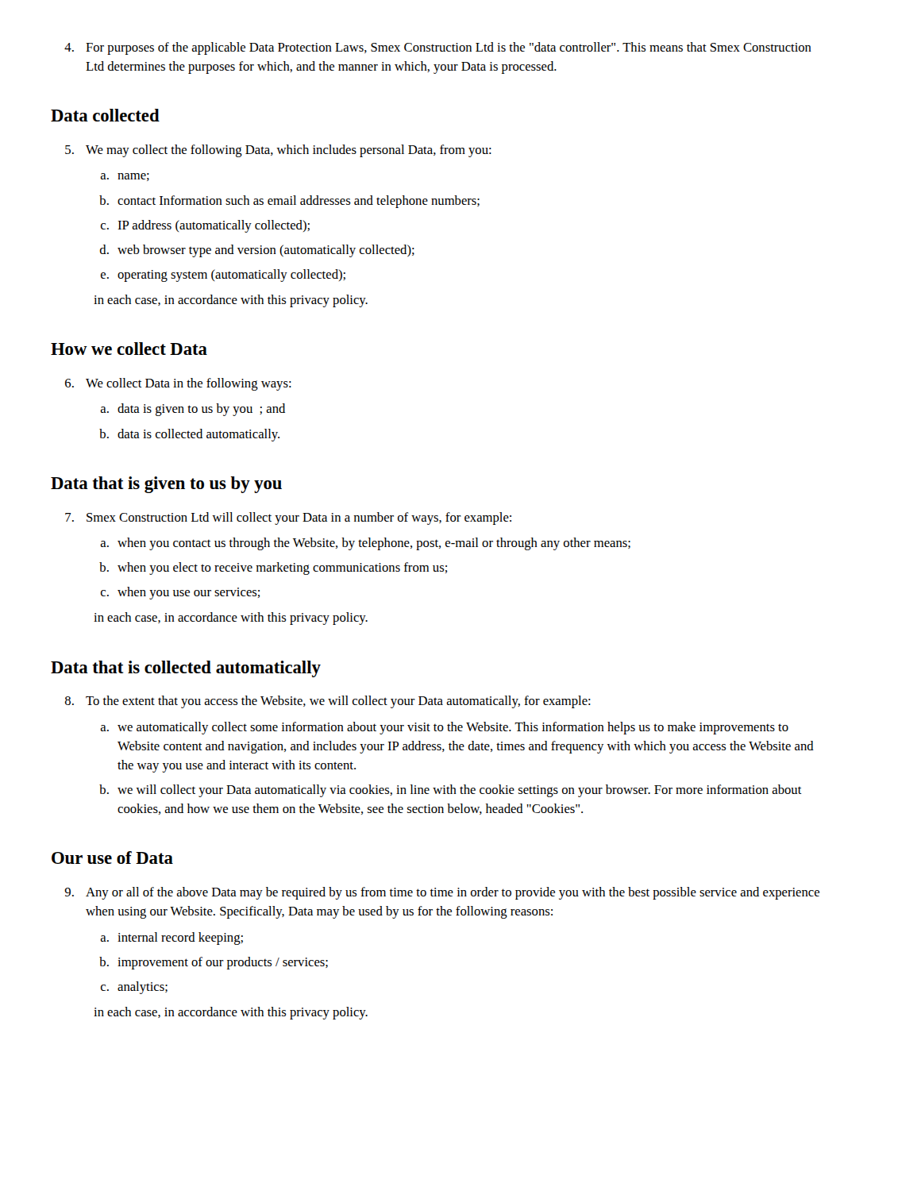For purposes of the applicable Data Protection Laws, Smex Construction Ltd is the "data controller". This means that Smex Construction Ltd determines the purposes for which, and the manner in which, your Data is processed.
Data collected
We may collect the following Data, which includes personal Data, from you:
name;
contact Information such as email addresses and telephone numbers;
IP address (automatically collected);
web browser type and version (automatically collected);
operating system (automatically collected);
in each case, in accordance with this privacy policy.
How we collect Data
We collect Data in the following ways:
data is given to us by you ; and
data is collected automatically.
Data that is given to us by you
Smex Construction Ltd will collect your Data in a number of ways, for example:
when you contact us through the Website, by telephone, post, e-mail or through any other means;
when you elect to receive marketing communications from us;
when you use our services;
in each case, in accordance with this privacy policy.
Data that is collected automatically
To the extent that you access the Website, we will collect your Data automatically, for example:
we automatically collect some information about your visit to the Website. This information helps us to make improvements to Website content and navigation, and includes your IP address, the date, times and frequency with which you access the Website and the way you use and interact with its content.
we will collect your Data automatically via cookies, in line with the cookie settings on your browser. For more information about cookies, and how we use them on the Website, see the section below, headed "Cookies".
Our use of Data
Any or all of the above Data may be required by us from time to time in order to provide you with the best possible service and experience when using our Website. Specifically, Data may be used by us for the following reasons:
internal record keeping;
improvement of our products / services;
analytics;
in each case, in accordance with this privacy policy.